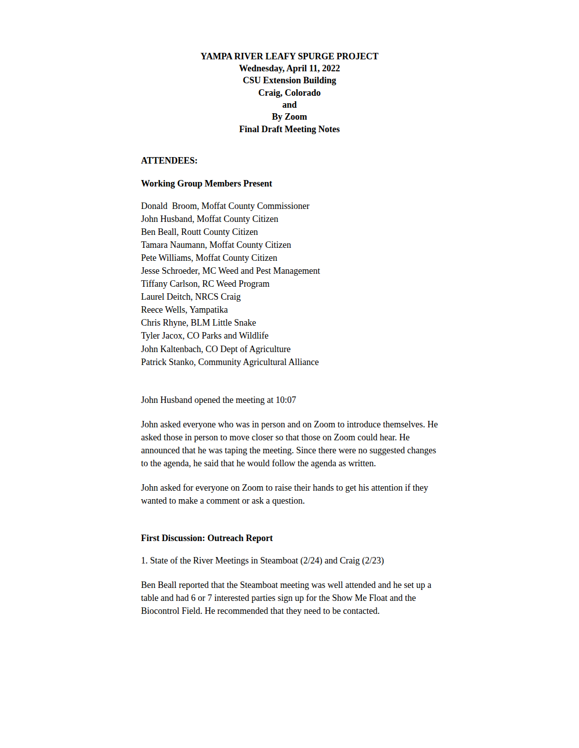YAMPA RIVER LEAFY SPURGE PROJECT Wednesday, April 11, 2022 CSU Extension Building Craig, Colorado and By Zoom Final Draft Meeting Notes
ATTENDEES:
Working Group Members Present
Donald Broom, Moffat County Commissioner John Husband, Moffat County Citizen Ben Beall, Routt County Citizen Tamara Naumann, Moffat County Citizen Pete Williams, Moffat County Citizen Jesse Schroeder, MC Weed and Pest Management Tiffany Carlson, RC Weed Program Laurel Deitch, NRCS Craig Reece Wells, Yampatika Chris Rhyne, BLM Little Snake Tyler Jacox, CO Parks and Wildlife John Kaltenbach, CO Dept of Agriculture Patrick Stanko, Community Agricultural Alliance
John Husband opened the meeting at 10:07
John asked everyone who was in person and on Zoom to introduce themselves. He asked those in person to move closer so that those on Zoom could hear. He announced that he was taping the meeting. Since there were no suggested changes to the agenda, he said that he would follow the agenda as written.
John asked for everyone on Zoom to raise their hands to get his attention if they wanted to make a comment or ask a question.
First Discussion: Outreach Report
1. State of the River Meetings in Steamboat (2/24) and Craig (2/23)
Ben Beall reported that the Steamboat meeting was well attended and he set up a table and had 6 or 7 interested parties sign up for the Show Me Float and the Biocontrol Field. He recommended that they need to be contacted.